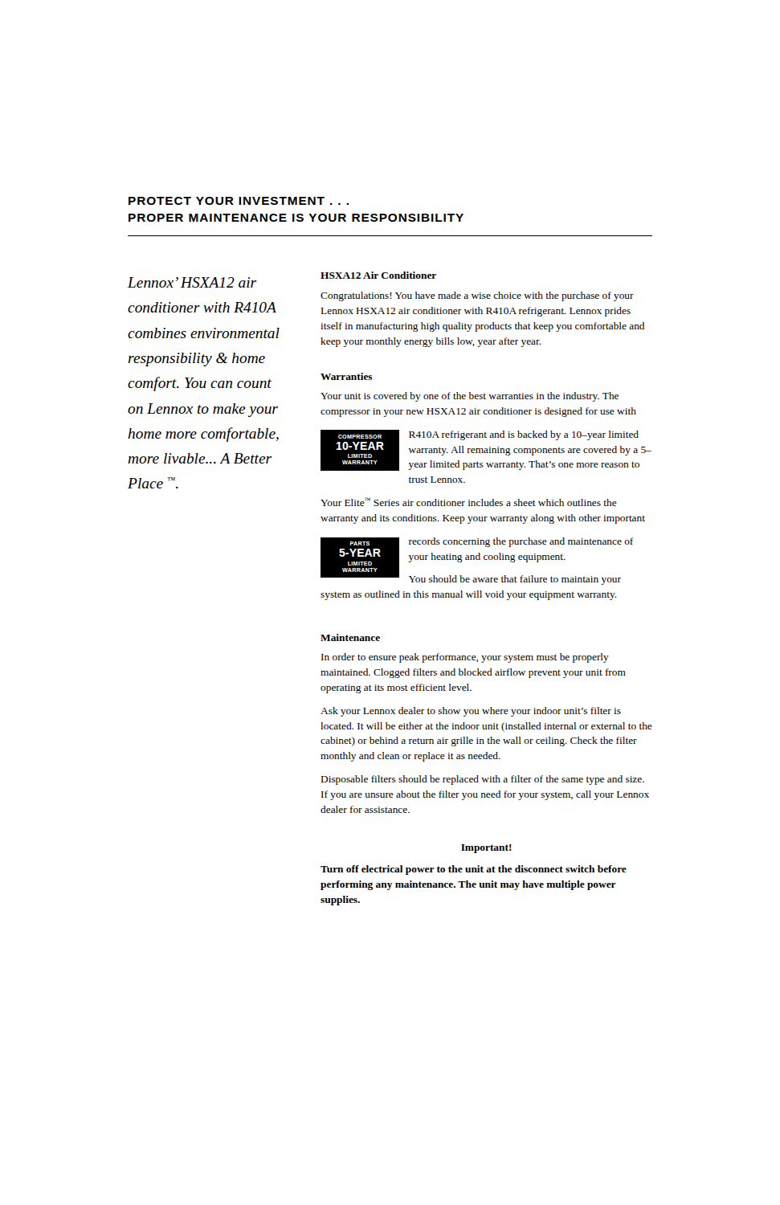Protect Your Investment . . .
Proper Maintenance Is Your Responsibility
Lennox’ HSXA12 air conditioner with R410A combines environmental responsibility & home comfort. You can count on Lennox to make your home more comfortable, more livable... A Better Place ™.
HSXA12 Air Conditioner
Congratulations! You have made a wise choice with the purchase of your Lennox HSXA12 air conditioner with R410A refrigerant. Lennox prides itself in manufacturing high quality products that keep you comfortable and keep your monthly energy bills low, year after year.
Warranties
Your unit is covered by one of the best warranties in the industry. The compressor in your new HSXA12 air conditioner is designed for use with
COMPRESSOR 10-YEAR LIMITED
WARRANTY
R410A refrigerant and is backed by a 10–year limited warranty. All remaining components are covered by a 5–year limited parts warranty. That’s one more reason to trust Lennox.
Your Elite™ Series air conditioner includes a sheet which outlines the warranty and its conditions. Keep your warranty along with other important
PARTS 5-YEAR LIMITED
WARRANTY
records concerning the purchase and maintenance of your heating and cooling equipment.
You should be aware that failure to maintain your system as outlined in this manual will void your equipment warranty.
Maintenance
In order to ensure peak performance, your system must be properly maintained. Clogged filters and blocked airflow prevent your unit from operating at its most efficient level.
Ask your Lennox dealer to show you where your indoor unit’s filter is located. It will be either at the indoor unit (installed internal or external to the cabinet) or behind a return air grille in the wall or ceiling. Check the filter monthly and clean or replace it as needed.
Disposable filters should be replaced with a filter of the same type and size. If you are unsure about the filter you need for your system, call your Lennox dealer for assistance.
Important!
Turn off electrical power to the unit at the disconnect switch before performing any maintenance. The unit may have multiple power supplies.